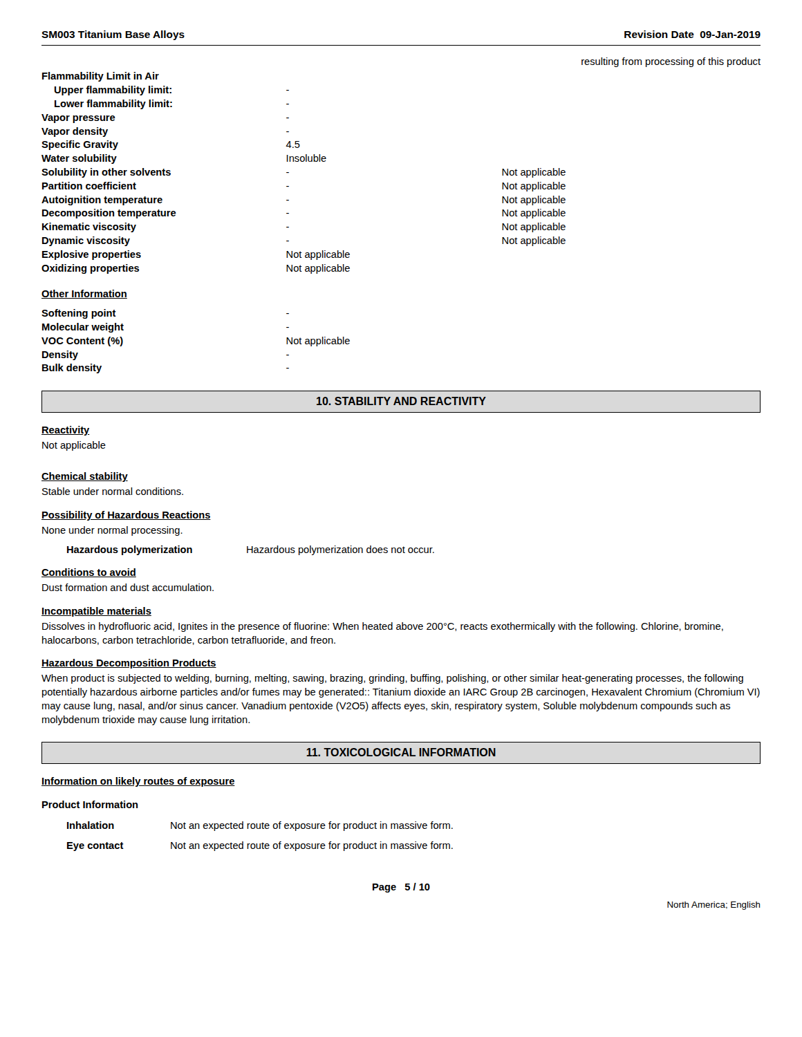SM003 Titanium Base Alloys
Revision Date 09-Jan-2019
resulting from processing of this product
| Flammability Limit in Air | | |
| Upper flammability limit: | - | |
| Lower flammability limit: | - | |
| Vapor pressure | - | |
| Vapor density | - | |
| Specific Gravity | 4.5 | |
| Water solubility | Insoluble | |
| Solubility in other solvents | - | Not applicable |
| Partition coefficient | - | Not applicable |
| Autoignition temperature | - | Not applicable |
| Decomposition temperature | - | Not applicable |
| Kinematic viscosity | - | Not applicable |
| Dynamic viscosity | - | Not applicable |
| Explosive properties | Not applicable | |
| Oxidizing properties | Not applicable | |
Other Information
| Softening point | - | |
| Molecular weight | - | |
| VOC Content (%) | Not applicable | |
| Density | - | |
| Bulk density | - | |
10. STABILITY AND REACTIVITY
Reactivity
Not applicable
Chemical stability
Stable under normal conditions.
Possibility of Hazardous Reactions
None under normal processing.
Hazardous polymerization
Hazardous polymerization does not occur.
Conditions to avoid
Dust formation and dust accumulation.
Incompatible materials
Dissolves in hydrofluoric acid, Ignites in the presence of fluorine: When heated above 200°C, reacts exothermically with the following. Chlorine, bromine, halocarbons, carbon tetrachloride, carbon tetrafluoride, and freon.
Hazardous Decomposition Products
When product is subjected to welding, burning, melting, sawing, brazing, grinding, buffing, polishing, or other similar heat-generating processes, the following potentially hazardous airborne particles and/or fumes may be generated:: Titanium dioxide an IARC Group 2B carcinogen, Hexavalent Chromium (Chromium VI) may cause lung, nasal, and/or sinus cancer. Vanadium pentoxide (V2O5) affects eyes, skin, respiratory system, Soluble molybdenum compounds such as molybdenum trioxide may cause lung irritation.
11. TOXICOLOGICAL INFORMATION
Information on likely routes of exposure
Product Information
Inhalation
Not an expected route of exposure for product in massive form.
Eye contact
Not an expected route of exposure for product in massive form.
Page 5 / 10
North America; English